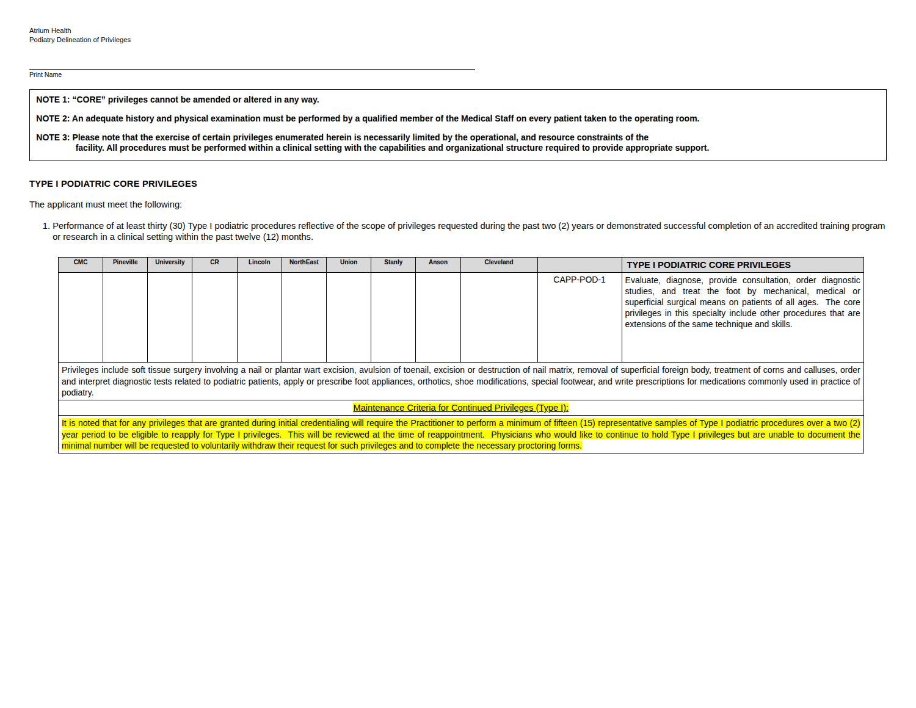Atrium Health
Podiatry Delineation of Privileges
Print Name
NOTE 1: “CORE” privileges cannot be amended or altered in any way.
NOTE 2: An adequate history and physical examination must be performed by a qualified member of the Medical Staff on every patient taken to the operating room.
NOTE 3: Please note that the exercise of certain privileges enumerated herein is necessarily limited by the operational, and resource constraints of the facility. All procedures must be performed within a clinical setting with the capabilities and organizational structure required to provide appropriate support.
TYPE I PODIATRIC CORE PRIVILEGES
The applicant must meet the following:
Performance of at least thirty (30) Type I podiatric procedures reflective of the scope of privileges requested during the past two (2) years or demonstrated successful completion of an accredited training program or research in a clinical setting within the past twelve (12) months.
| CMC | Pineville | University | CR | Lincoln | NorthEast | Union | Stanly | Anson | Cleveland | | TYPE I PODIATRIC CORE PRIVILEGES |
| --- | --- | --- | --- | --- | --- | --- | --- | --- | --- | --- | --- |
| | | | | | | | | | | CAPP-POD-1 | Evaluate, diagnose, provide consultation, order diagnostic studies, and treat the foot by mechanical, medical or superficial surgical means on patients of all ages. The core privileges in this specialty include other procedures that are extensions of the same technique and skills. |
| Privileges include soft tissue surgery involving a nail or plantar wart excision, avulsion of toenail, excision or destruction of nail matrix, removal of superficial foreign body, treatment of corns and calluses, order and interpret diagnostic tests related to podiatric patients, apply or prescribe foot appliances, orthotics, shoe modifications, special footwear, and write prescriptions for medications commonly used in practice of podiatry. |
| Maintenance Criteria for Continued Privileges (Type I): |
| It is noted that for any privileges that are granted during initial credentialing will require the Practitioner to perform a minimum of fifteen (15) representative samples of Type I podiatric procedures over a two (2) year period to be eligible to reapply for Type I privileges. This will be reviewed at the time of reappointment. Physicians who would like to continue to hold Type I privileges but are unable to document the minimal number will be requested to voluntarily withdraw their request for such privileges and to complete the necessary proctoring forms. |